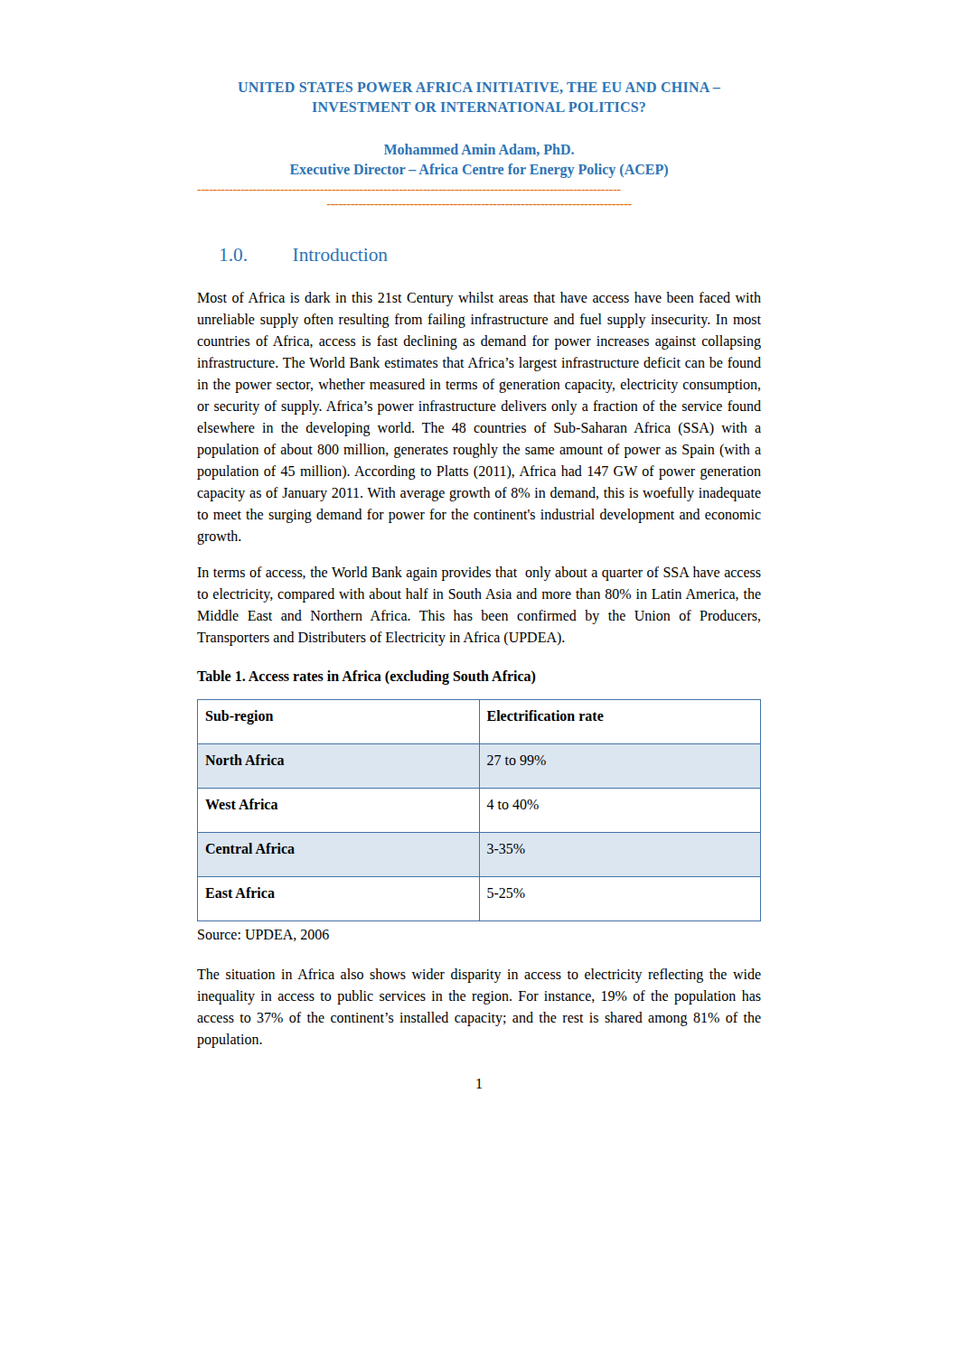UNITED STATES POWER AFRICA INITIATIVE, THE EU AND CHINA –
INVESTMENT OR INTERNATIONAL POLITICS?
Mohammed Amin Adam, PhD.
Executive Director – Africa Centre for Energy Policy (ACEP)
-----------------------------------------------------------------------------------------------------------
-----------------------------------------------------------------------------
1.0. Introduction
Most of Africa is dark in this 21st Century whilst areas that have access have been faced with unreliable supply often resulting from failing infrastructure and fuel supply insecurity. In most countries of Africa, access is fast declining as demand for power increases against collapsing infrastructure. The World Bank estimates that Africa’s largest infrastructure deficit can be found in the power sector, whether measured in terms of generation capacity, electricity consumption, or security of supply. Africa’s power infrastructure delivers only a fraction of the service found elsewhere in the developing world. The 48 countries of Sub-Saharan Africa (SSA) with a population of about 800 million, generates roughly the same amount of power as Spain (with a population of 45 million). According to Platts (2011), Africa had 147 GW of power generation capacity as of January 2011. With average growth of 8% in demand, this is woefully inadequate to meet the surging demand for power for the continent's industrial development and economic growth.
In terms of access, the World Bank again provides that only about a quarter of SSA have access to electricity, compared with about half in South Asia and more than 80% in Latin America, the Middle East and Northern Africa. This has been confirmed by the Union of Producers, Transporters and Distributers of Electricity in Africa (UPDEA).
Table 1. Access rates in Africa (excluding South Africa)
| Sub-region | Electrification rate |
| --- | --- |
| North Africa | 27 to 99% |
| West Africa | 4 to 40% |
| Central Africa | 3-35% |
| East Africa | 5-25% |
Source: UPDEA, 2006
The situation in Africa also shows wider disparity in access to electricity reflecting the wide inequality in access to public services in the region. For instance, 19% of the population has access to 37% of the continent’s installed capacity; and the rest is shared among 81% of the population.
1